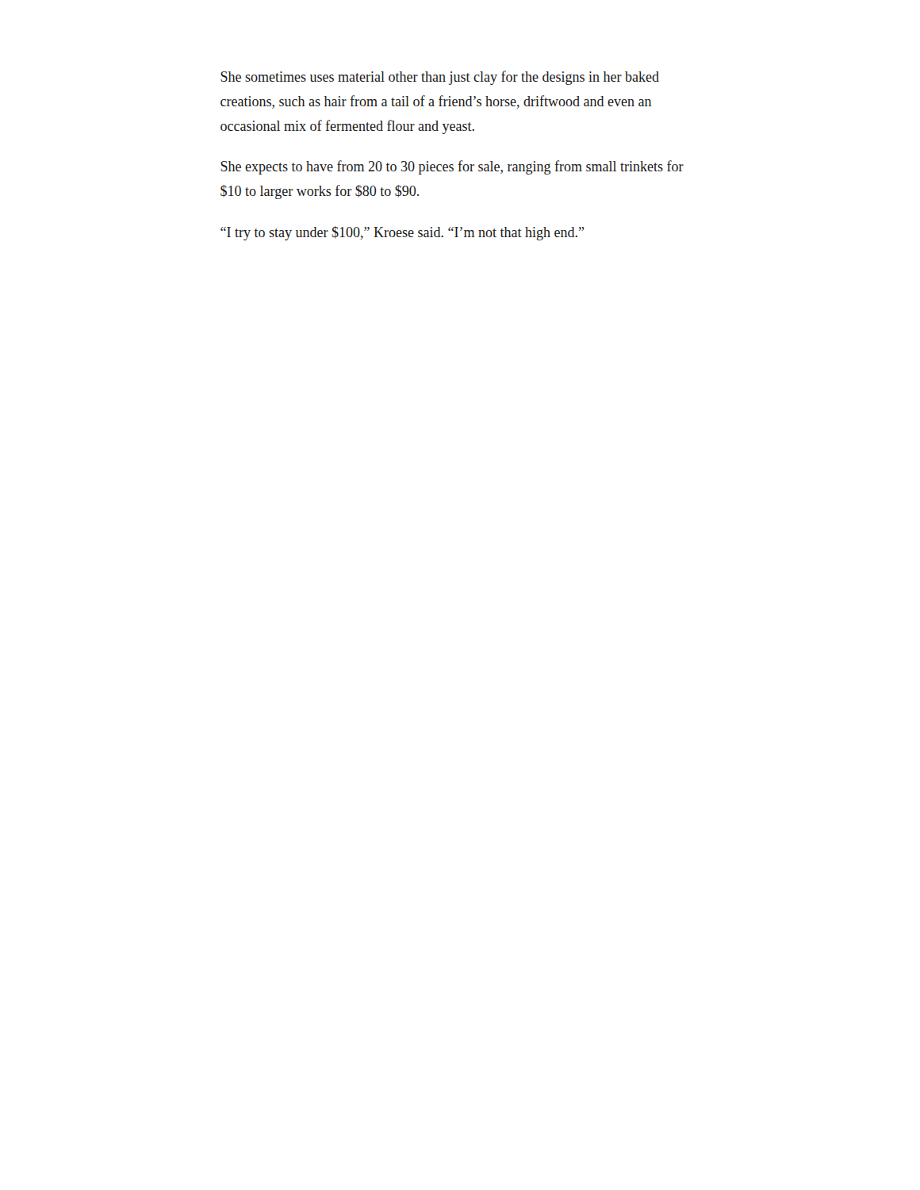She sometimes uses material other than just clay for the designs in her baked creations, such as hair from a tail of a friend’s horse, driftwood and even an occasional mix of fermented flour and yeast.
She expects to have from 20 to 30 pieces for sale, ranging from small trinkets for $10 to larger works for $80 to $90.
“I try to stay under $100,” Kroese said. “I’m not that high end.”